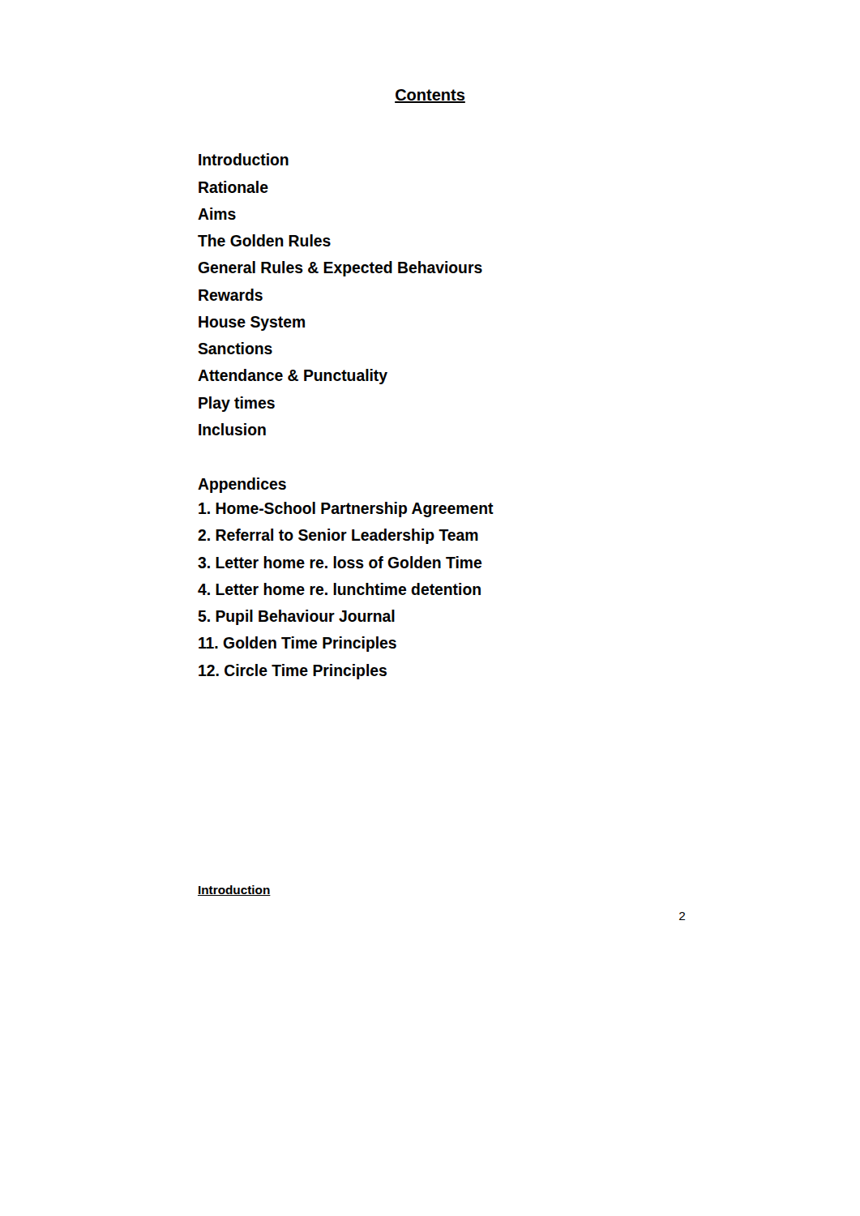Contents
Introduction
Rationale
Aims
The Golden Rules
General Rules & Expected Behaviours
Rewards
House System
Sanctions
Attendance & Punctuality
Play times
Inclusion
Appendices
1. Home-School Partnership Agreement
2. Referral to Senior Leadership Team
3. Letter home re. loss of Golden Time
4. Letter home re. lunchtime detention
5. Pupil Behaviour Journal
11. Golden Time Principles
12. Circle Time Principles
Introduction
2